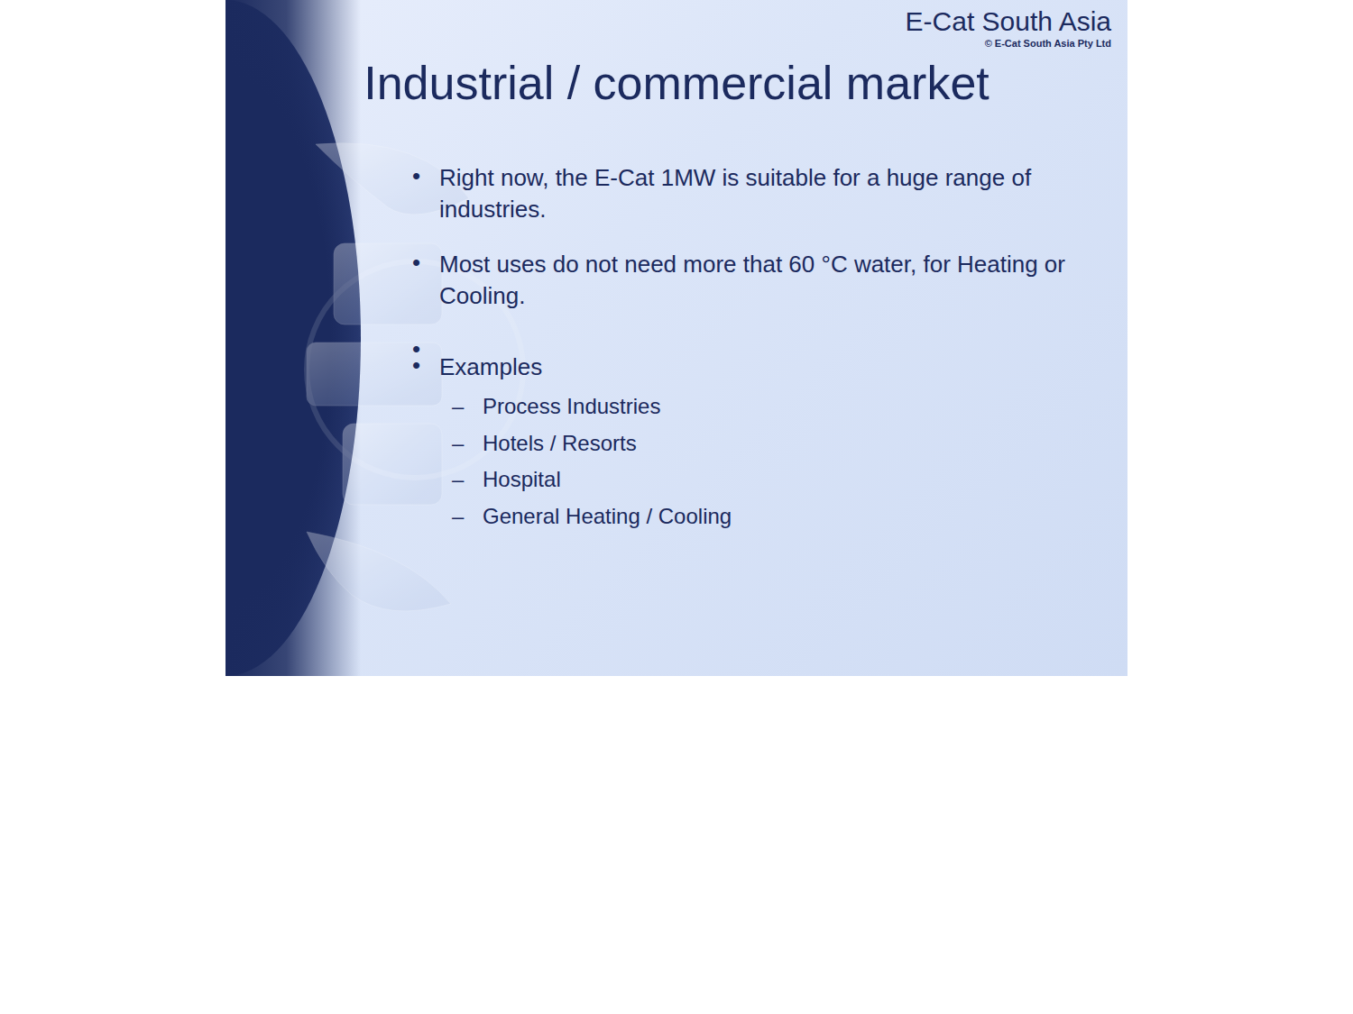E-Cat South Asia
© E-Cat South Asia Pty Ltd
Industrial / commercial market
Right now, the E-Cat 1MW is suitable for a huge range of industries.
Most uses do not need more that 60 °C water, for Heating or Cooling.
Examples
Process Industries
Hotels / Resorts
Hospital
General Heating / Cooling